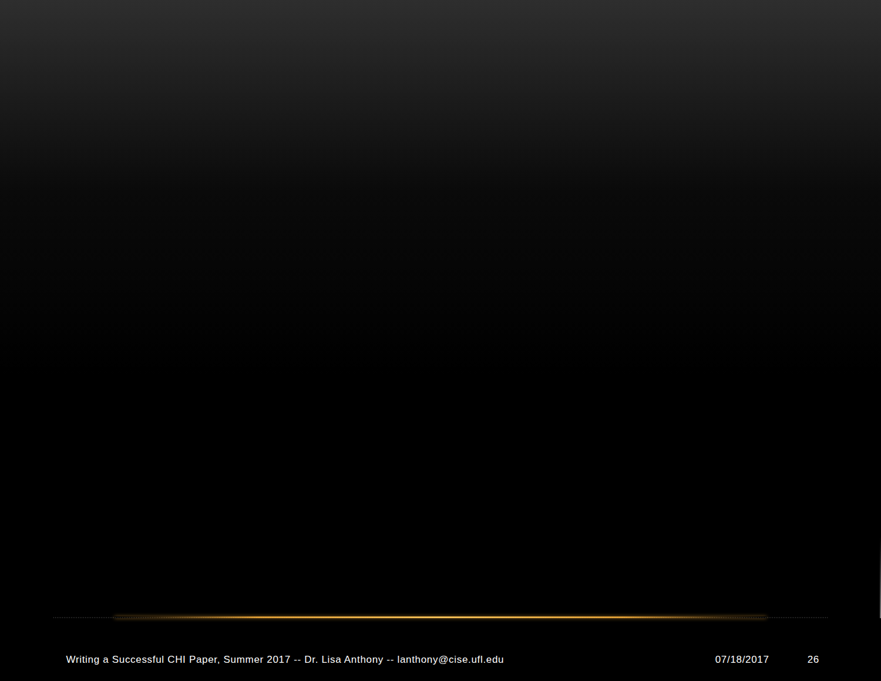Writing a Successful CHI Paper, Summer 2017 -- Dr. Lisa Anthony -- lanthony@cise.ufl.edu 07/18/2017 26